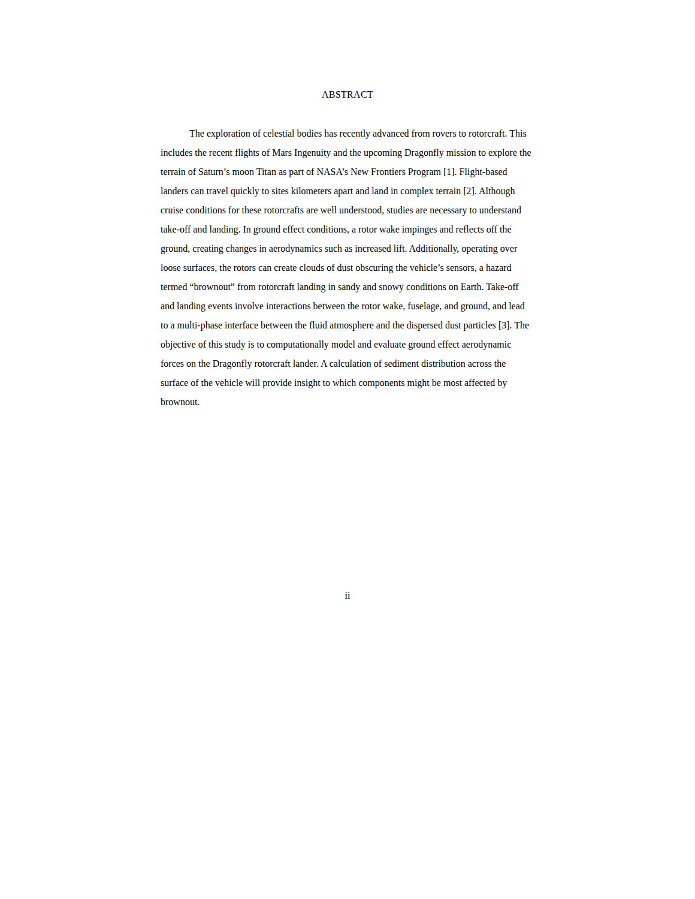ABSTRACT
The exploration of celestial bodies has recently advanced from rovers to rotorcraft. This includes the recent flights of Mars Ingenuity and the upcoming Dragonfly mission to explore the terrain of Saturn’s moon Titan as part of NASA’s New Frontiers Program [1]. Flight-based landers can travel quickly to sites kilometers apart and land in complex terrain [2]. Although cruise conditions for these rotorcrafts are well understood, studies are necessary to understand take-off and landing. In ground effect conditions, a rotor wake impinges and reflects off the ground, creating changes in aerodynamics such as increased lift. Additionally, operating over loose surfaces, the rotors can create clouds of dust obscuring the vehicle’s sensors, a hazard termed “brownout” from rotorcraft landing in sandy and snowy conditions on Earth. Take-off and landing events involve interactions between the rotor wake, fuselage, and ground, and lead to a multi-phase interface between the fluid atmosphere and the dispersed dust particles [3]. The objective of this study is to computationally model and evaluate ground effect aerodynamic forces on the Dragonfly rotorcraft lander. A calculation of sediment distribution across the surface of the vehicle will provide insight to which components might be most affected by brownout.
ii